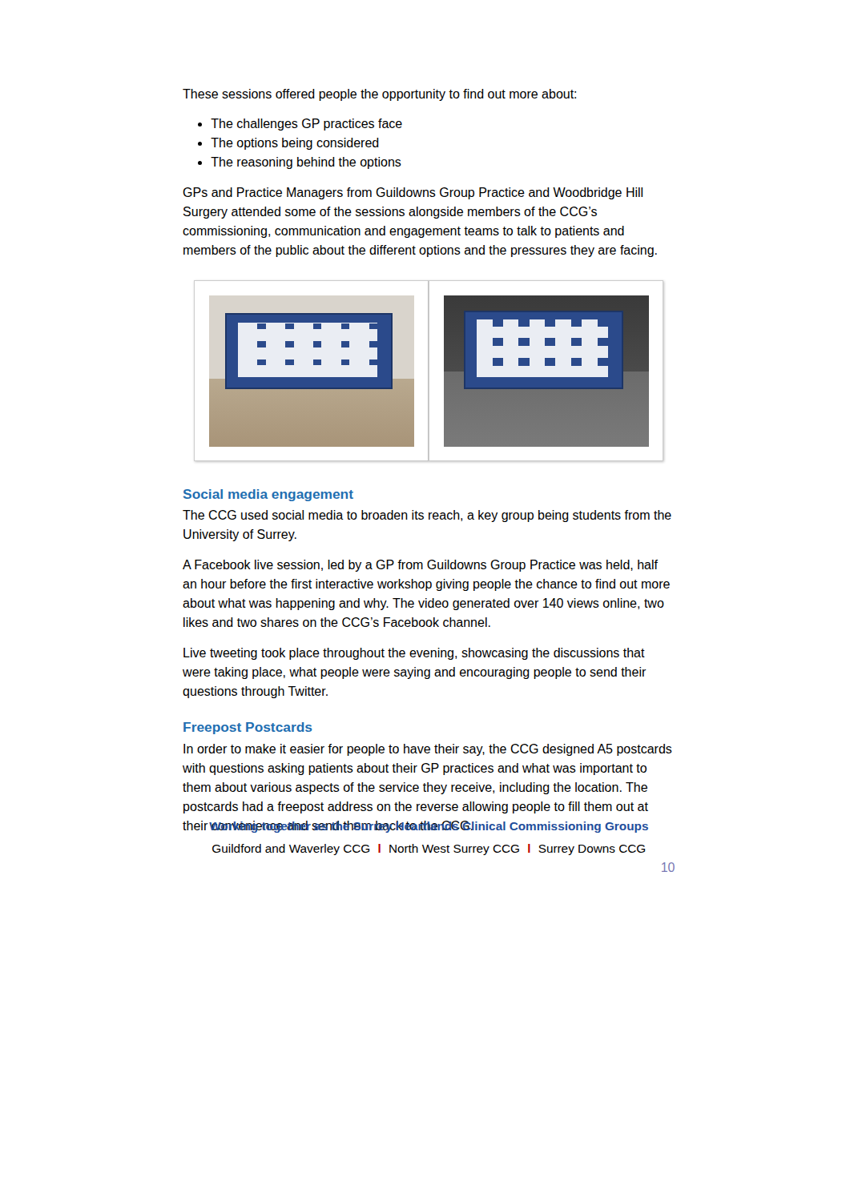These sessions offered people the opportunity to find out more about:
The challenges GP practices face
The options being considered
The reasoning behind the options
GPs and Practice Managers from Guildowns Group Practice and Woodbridge Hill Surgery attended some of the sessions alongside members of the CCG’s commissioning, communication and engagement teams to talk to patients and members of the public about the different options and the pressures they are facing.
Social media engagement
The CCG used social media to broaden its reach, a key group being students from the University of Surrey.
A Facebook live session, led by a GP from Guildowns Group Practice was held, half an hour before the first interactive workshop giving people the chance to find out more about what was happening and why. The video generated over 140 views online, two likes and two shares on the CCG’s Facebook channel.
Live tweeting took place throughout the evening, showcasing the discussions that were taking place, what people were saying and encouraging people to send their questions through Twitter.
Freepost Postcards
In order to make it easier for people to have their say, the CCG designed A5 postcards with questions asking patients about their GP practices and what was important to them about various aspects of the service they receive, including the location. The postcards had a freepost address on the reverse allowing people to fill them out at their convenience and send them back to the CCG.
Working together as the Surrey Heartlands Clinical Commissioning Groups
Guildford and Waverley CCGl North West Surrey CCGl Surrey Downs CCG
10